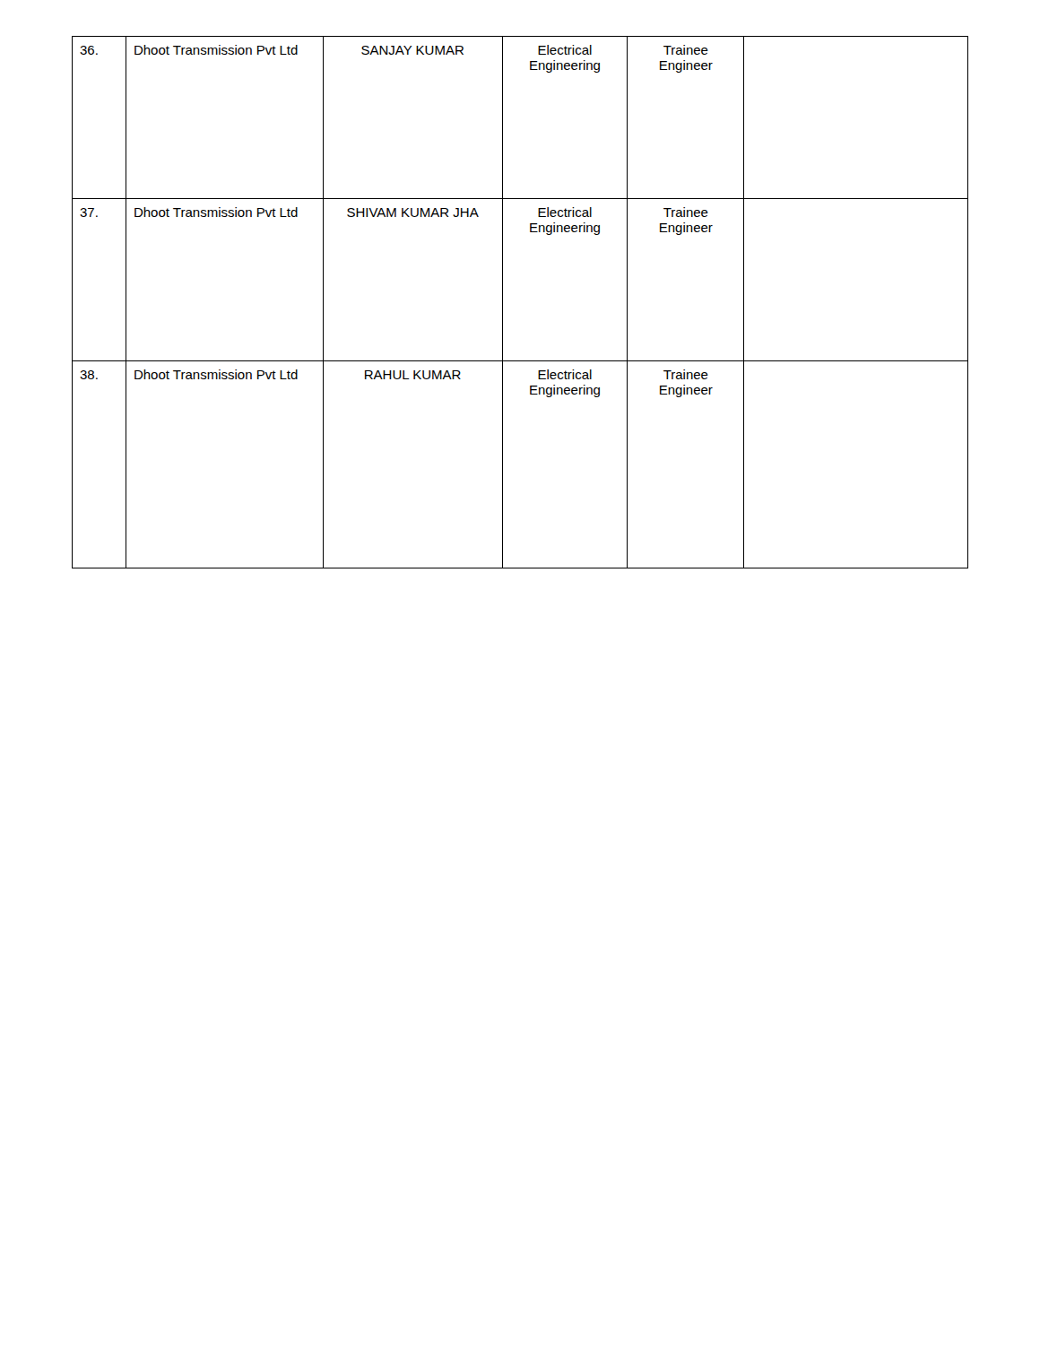| 36. | Dhoot Transmission Pvt Ltd | SANJAY KUMAR | Electrical Engineering | Trainee Engineer | |
| 37. | Dhoot Transmission Pvt Ltd | SHIVAM KUMAR JHA | Electrical Engineering | Trainee Engineer | |
| 38. | Dhoot Transmission Pvt Ltd | RAHUL KUMAR | Electrical Engineering | Trainee Engineer | |